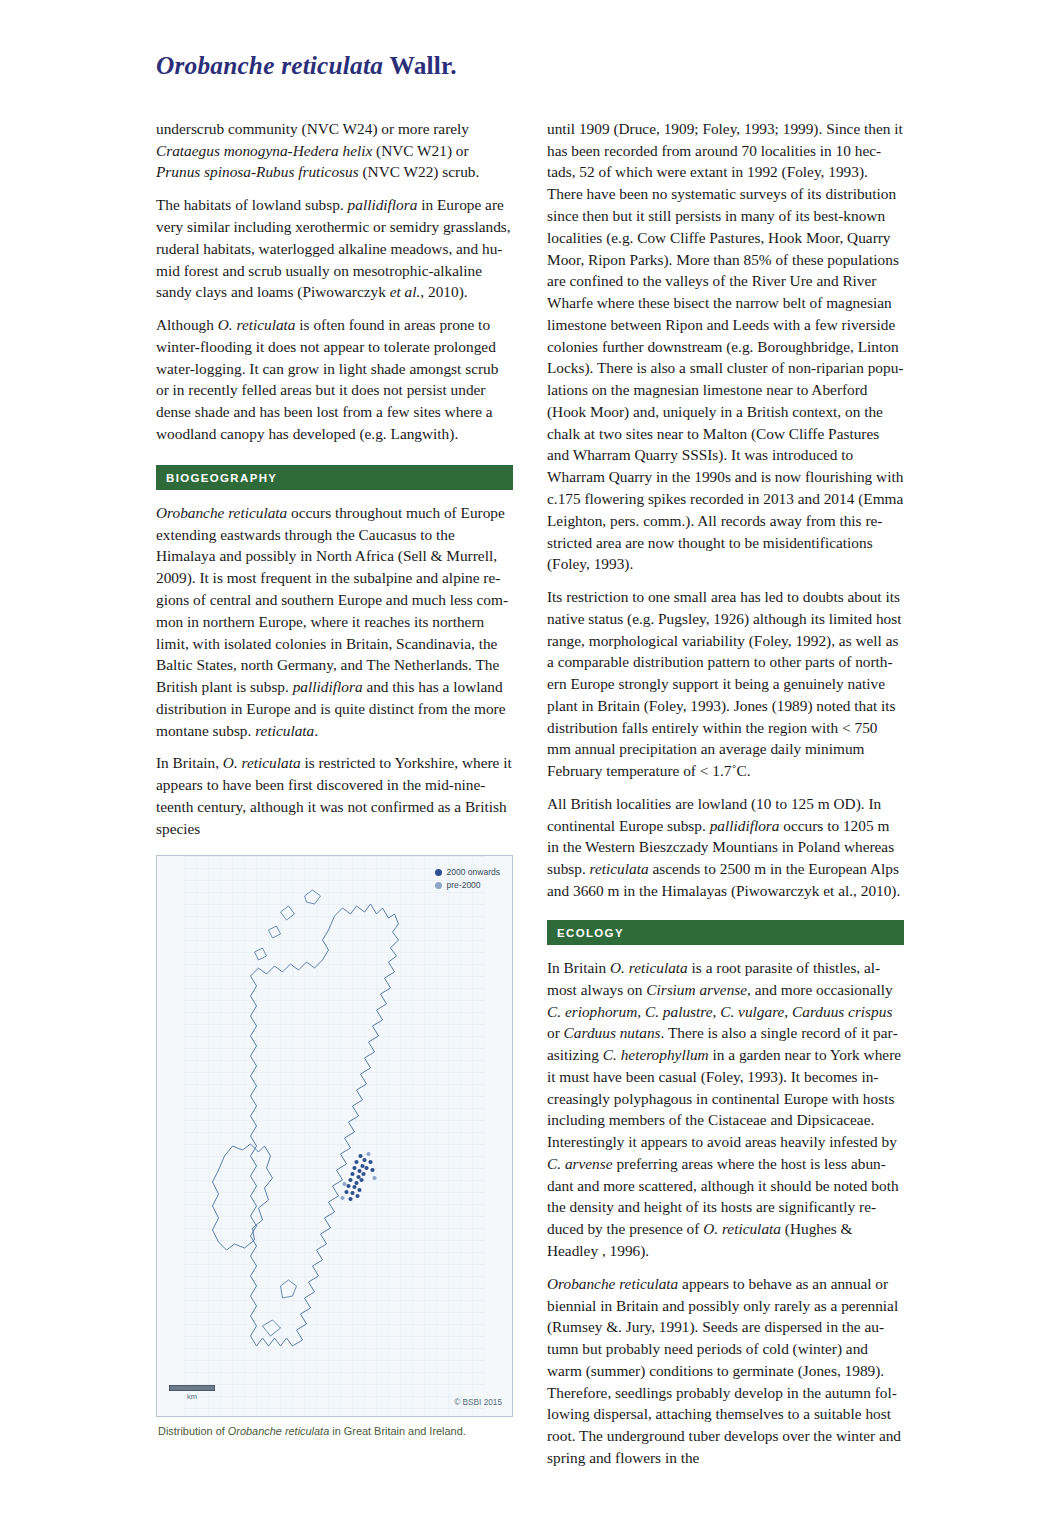Orobanche reticulata Wallr.
underscrub community (NVC W24) or more rarely Crataegus monogyna-Hedera helix (NVC W21) or Prunus spinosa-Rubus fruticosus (NVC W22) scrub.
The habitats of lowland subsp. pallidiflora in Europe are very similar including xerothermic or semidry grasslands, ruderal habitats, waterlogged alkaline meadows, and humid forest and scrub usually on mesotrophic-alkaline sandy clays and loams (Piwowarczyk et al., 2010).
Although O. reticulata is often found in areas prone to winter-flooding it does not appear to tolerate prolonged water-logging. It can grow in light shade amongst scrub or in recently felled areas but it does not persist under dense shade and has been lost from a few sites where a woodland canopy has developed (e.g. Langwith).
BIOGEOGRAPHY
Orobanche reticulata occurs throughout much of Europe extending eastwards through the Caucasus to the Himalaya and possibly in North Africa (Sell & Murrell, 2009). It is most frequent in the subalpine and alpine regions of central and southern Europe and much less common in northern Europe, where it reaches its northern limit, with isolated colonies in Britain, Scandinavia, the Baltic States, north Germany, and The Netherlands. The British plant is subsp. pallidiflora and this has a lowland distribution in Europe and is quite distinct from the more montane subsp. reticulata.
In Britain, O. reticulata is restricted to Yorkshire, where it appears to have been first discovered in the mid-nineteenth century, although it was not confirmed as a British species
2000 onwards
pre-2000
km
© BSBI 2015
Distribution of Orobanche reticulata in Great Britain and Ireland.
until 1909 (Druce, 1909; Foley, 1993; 1999). Since then it has been recorded from around 70 localities in 10 hectads, 52 of which were extant in 1992 (Foley, 1993). There have been no systematic surveys of its distribution since then but it still persists in many of its best-known localities (e.g. Cow Cliffe Pastures, Hook Moor, Quarry Moor, Ripon Parks). More than 85% of these populations are confined to the valleys of the River Ure and River Wharfe where these bisect the narrow belt of magnesian limestone between Ripon and Leeds with a few riverside colonies further downstream (e.g. Boroughbridge, Linton Locks). There is also a small cluster of non-riparian populations on the magnesian limestone near to Aberford (Hook Moor) and, uniquely in a British context, on the chalk at two sites near to Malton (Cow Cliffe Pastures and Wharram Quarry SSSIs). It was introduced to Wharram Quarry in the 1990s and is now flourishing with c.175 flowering spikes recorded in 2013 and 2014 (Emma Leighton, pers. comm.). All records away from this restricted area are now thought to be misidentifications (Foley, 1993).
Its restriction to one small area has led to doubts about its native status (e.g. Pugsley, 1926) although its limited host range, morphological variability (Foley, 1992), as well as a comparable distribution pattern to other parts of northern Europe strongly support it being a genuinely native plant in Britain (Foley, 1993). Jones (1989) noted that its distribution falls entirely within the region with < 750 mm annual precipitation an average daily minimum February temperature of < 1.7˚C.
All British localities are lowland (10 to 125 m OD). In continental Europe subsp. pallidiflora occurs to 1205 m in the Western Bieszczady Mountians in Poland whereas subsp. reticulata ascends to 2500 m in the European Alps and 3660 m in the Himalayas (Piwowarczyk et al., 2010).
ECOLOGY
In Britain O. reticulata is a root parasite of thistles, almost always on Cirsium arvense, and more occasionally C. eriophorum, C. palustre, C. vulgare, Carduus crispus or Carduus nutans. There is also a single record of it parasitizing C. heterophyllum in a garden near to York where it must have been casual (Foley, 1993). It becomes increasingly polyphagous in continental Europe with hosts including members of the Cistaceae and Dipsicaceae. Interestingly it appears to avoid areas heavily infested by C. arvense preferring areas where the host is less abundant and more scattered, although it should be noted both the density and height of its hosts are significantly reduced by the presence of O. reticulata (Hughes & Headley , 1996).
Orobanche reticulata appears to behave as an annual or biennial in Britain and possibly only rarely as a perennial (Rumsey &. Jury, 1991). Seeds are dispersed in the autumn but probably need periods of cold (winter) and warm (summer) conditions to germinate (Jones, 1989). Therefore, seedlings probably develop in the autumn following dispersal, attaching themselves to a suitable host root. The underground tuber develops over the winter and spring and flowers in the